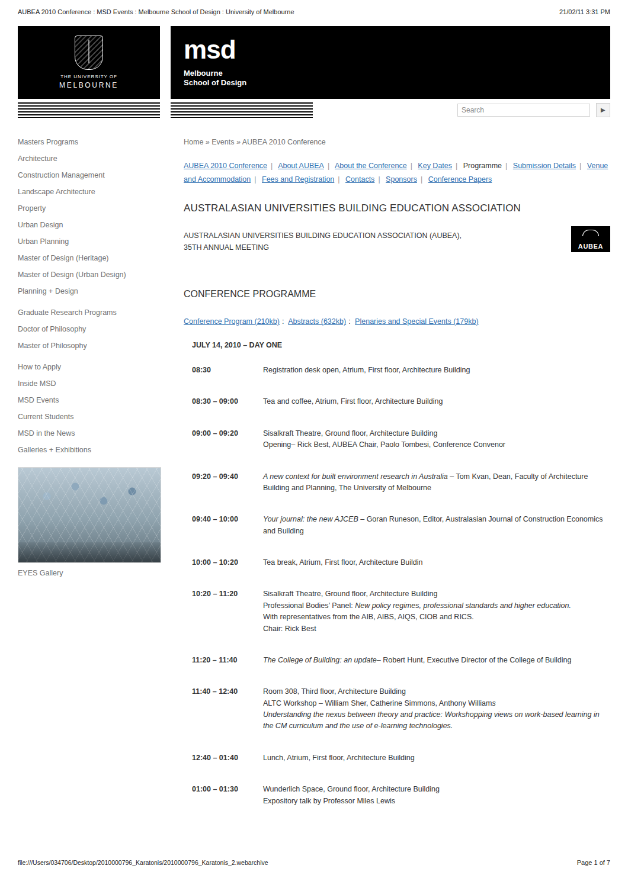AUBEA 2010 Conference : MSD Events : Melbourne School of Design : University of Melbourne 21/02/11 3:31 PM
The University of
Melbourne
msd
Melbourne
School of Design
▶
Masters Programs
Architecture
Construction Management
Landscape Architecture
Property
Urban Design
Urban Planning
Master of Design (Heritage)
Master of Design (Urban Design)
Planning + Design
Graduate Research Programs
Doctor of Philosophy
Master of Philosophy
How to Apply
Inside MSD
MSD Events
Current Students
MSD in the News
Galleries + Exhibitions
EYES Gallery
Home » Events » AUBEA 2010 Conference
AUBEA 2010 Conference| About AUBEA| About the Conference| Key Dates| Programme| Submission Details| Venue and Accommodation| Fees and Registration| Contacts| Sponsors| Conference Papers
AUSTRALASIAN UNIVERSITIES BUILDING EDUCATION ASSOCIATION
AUBEA
AUSTRALASIAN UNIVERSITIES BUILDING EDUCATION ASSOCIATION (AUBEA),
35TH ANNUAL MEETING
CONFERENCE PROGRAMME
Conference Program (210kb): Abstracts (632kb): Plenaries and Special Events (179kb)
JULY 14, 2010 – DAY ONE
| 08:30 | Registration desk open, Atrium, First floor, Architecture Building |
| 08:30 – 09:00 | Tea and coffee, Atrium, First floor, Architecture Building |
| 09:00 – 09:20 | Sisalkraft Theatre, Ground floor, Architecture Building Opening– Rick Best, AUBEA Chair, Paolo Tombesi, Conference Convenor |
| 09:20 – 09:40 | A new context for built environment research in Australia – Tom Kvan, Dean, Faculty of Architecture Building and Planning, The University of Melbourne |
| 09:40 – 10:00 | Your journal: the new AJCEB – Goran Runeson, Editor, Australasian Journal of Construction Economics and Building |
| 10:00 – 10:20 | Tea break, Atrium, First floor, Architecture Buildin |
| 10:20 – 11:20 | Sisalkraft Theatre, Ground floor, Architecture Building Professional Bodies’ Panel: New policy regimes, professional standards and higher education. With representatives from the AIB, AIBS, AIQS, CIOB and RICS. Chair: Rick Best |
| 11:20 – 11:40 | The College of Building: an update – Robert Hunt, Executive Director of the College of Building |
| 11:40 – 12:40 | Room 308, Third floor, Architecture Building ALTC Workshop – William Sher, Catherine Simmons, Anthony William s Understanding the nexus between theory and practice: Workshopping views on work-based learning in the CM curriculum and the use of e-learning technologies. |
| 12:40 – 01:40 | Lunch, Atrium, First floor, Architecture Building |
| 01:00 – 01:30 | Wunderlich Space, Ground floor, Architecture Building Expository talk by Professor Miles Lewis |
file:///Users/034706/Desktop/2010000796_Karatonis/2010000796_Karatonis_2.webarchive Page 1 of 7